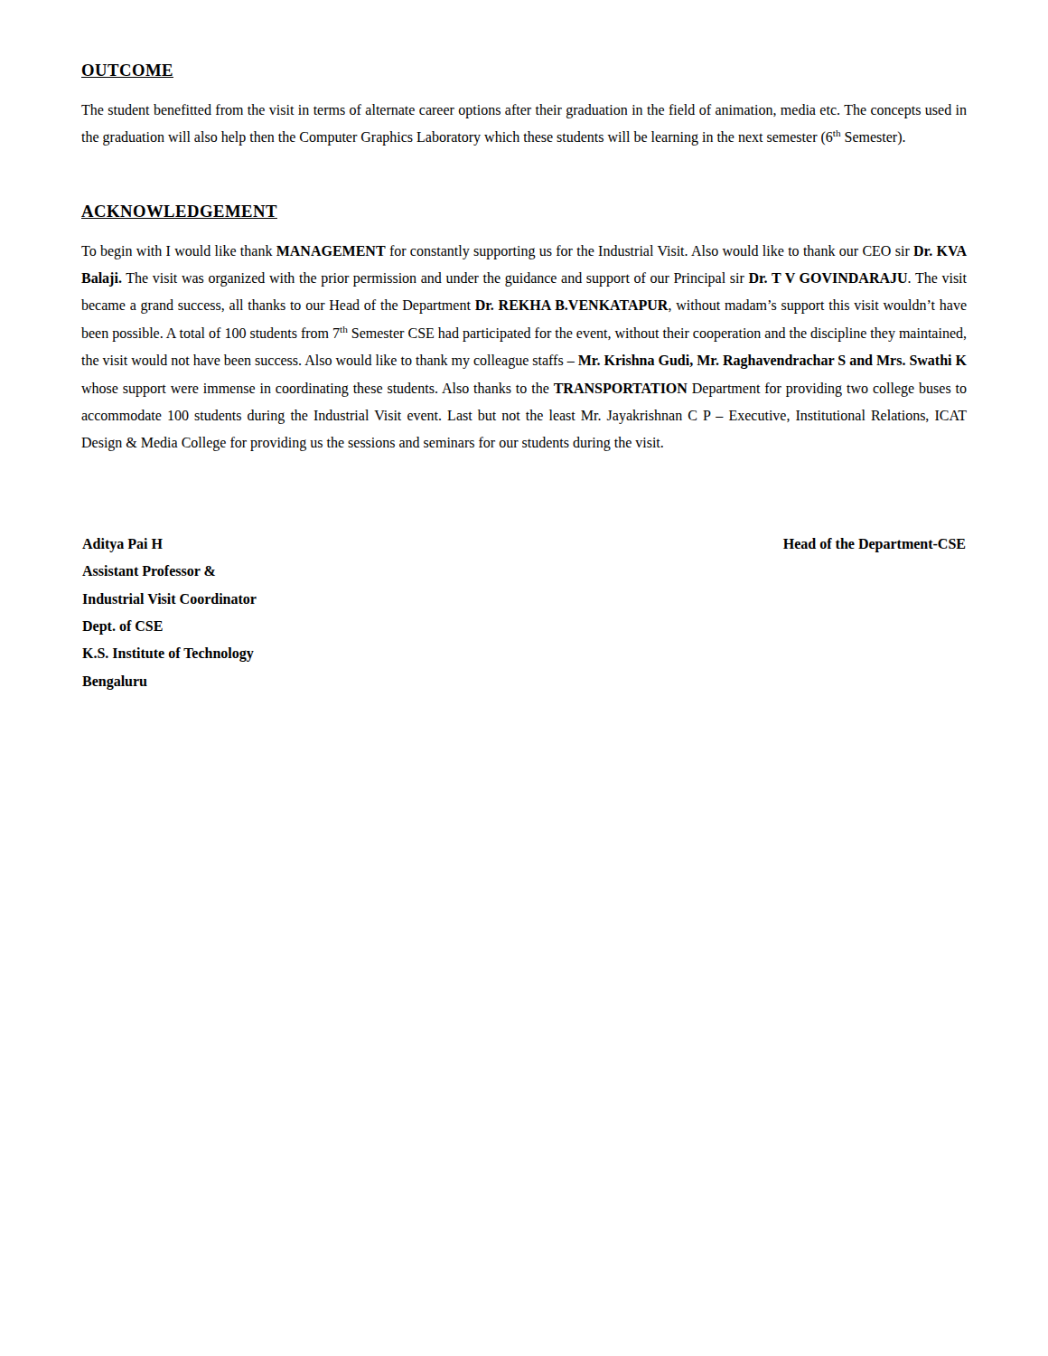OUTCOME
The student benefitted from the visit in terms of alternate career options after their graduation in the field of animation, media etc. The concepts used in the graduation will also help then the Computer Graphics Laboratory which these students will be learning in the next semester (6th Semester).
ACKNOWLEDGEMENT
To begin with I would like thank MANAGEMENT for constantly supporting us for the Industrial Visit. Also would like to thank our CEO sir Dr. KVA Balaji. The visit was organized with the prior permission and under the guidance and support of our Principal sir Dr. T V GOVINDARAJU. The visit became a grand success, all thanks to our Head of the Department Dr. REKHA B.VENKATAPUR, without madam’s support this visit wouldn’t have been possible. A total of 100 students from 7th Semester CSE had participated for the event, without their cooperation and the discipline they maintained, the visit would not have been success. Also would like to thank my colleague staffs – Mr. Krishna Gudi, Mr. Raghavendrachar S and Mrs. Swathi K whose support were immense in coordinating these students. Also thanks to the TRANSPORTATION Department for providing two college buses to accommodate 100 students during the Industrial Visit event. Last but not the least Mr. Jayakrishnan C P – Executive, Institutional Relations, ICAT Design & Media College for providing us the sessions and seminars for our students during the visit.
| Aditya Pai H Assistant Professor & Industrial Visit Coordinator Dept. of CSE K.S. Institute of Technology Bengaluru | Head of the Department-CSE |